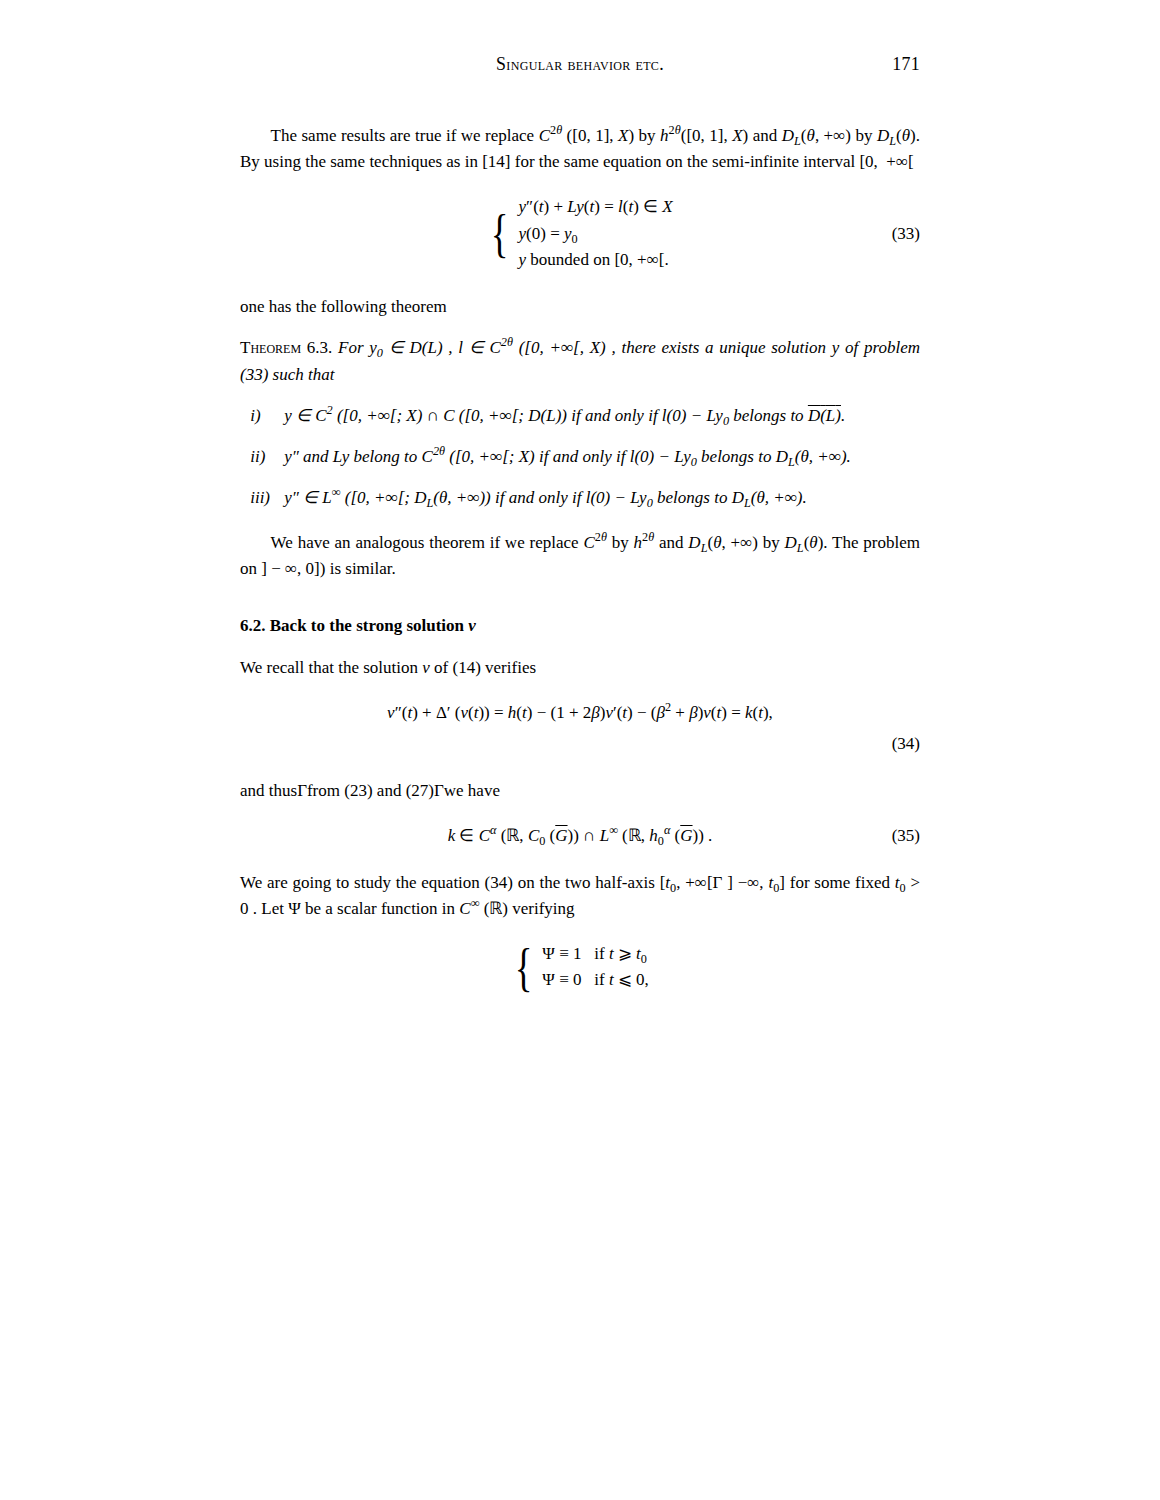Singular behavior etc. 171
The same results are true if we replace C2θ ([0, 1], X) by h2θ([0, 1], X) and DL(θ, +∞) by DL(θ). By using the same techniques as in [14] for the same equation on the semi-infinite interval [0, +∞[
{
y″(t) + Ly(t) = l(t) ∈ X
y(0) = y0
y bounded on [0, +∞[.
(33)
one has the following theorem
Theorem 6.3. For y0 ∈ D(L) , l ∈ C2θ ([0, +∞[, X) , there exists a unique solution y of problem (33) such that
i) y ∈ C2 ([0, +∞[; X) ∩ C ([0, +∞[; D(L)) if and only if l(0) − Ly0 belongs to D(L).
ii) y″ and Ly belong to C2θ ([0, +∞[; X) if and only if l(0) − Ly0 belongs to DL(θ, +∞).
iii) y″ ∈ L∞ ([0, +∞[; DL(θ, +∞)) if and only if l(0) − Ly0 belongs to DL(θ, +∞).
We have an analogous theorem if we replace C2θ by h2θ and DL(θ, +∞) by DL(θ). The problem on ] − ∞, 0]) is similar.
6.2. Back to the strong solution v
We recall that the solution v of (14) verifies
v″(t) + Δ′ (v(t)) = h(t) − (1 + 2β)v′(t) − (β2 + β)v(t) = k(t),
. (34)
and thusΓfrom (23) and (27)Γwe have
k ∈ Cα (ℝ, C0 (G)) ∩ L∞ (ℝ, h0α (G)) . (35)
We are going to study the equation (34) on the two half-axis [t0, +∞[Γ ] −∞, t0] for some fixed t0 > 0 . Let Ψ be a scalar function in C∞ (ℝ) verifying
{
Ψ ≡ 1 if t ⩾ t0
Ψ ≡ 0 if t ⩽ 0,